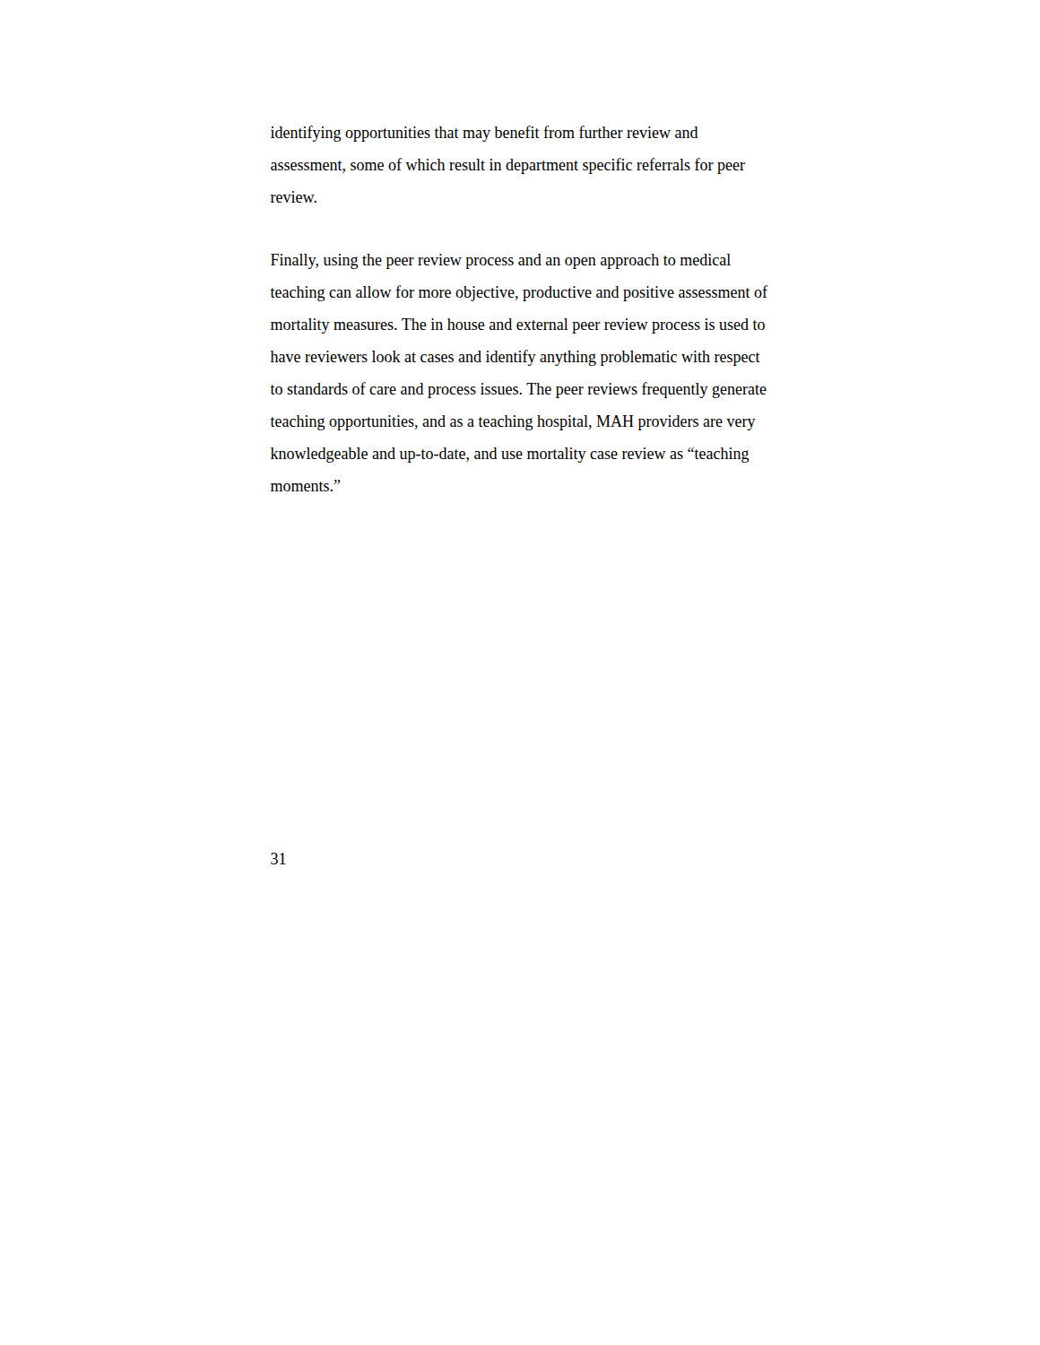identifying opportunities that may benefit from further review and assessment, some of which result in department specific referrals for peer review.
Finally, using the peer review process and an open approach to medical teaching can allow for more objective, productive and positive assessment of mortality measures. The in house and external peer review process is used to have reviewers look at cases and identify anything problematic with respect to standards of care and process issues. The peer reviews frequently generate teaching opportunities, and as a teaching hospital, MAH providers are very knowledgeable and up-to-date, and use mortality case review as “teaching moments.”
31